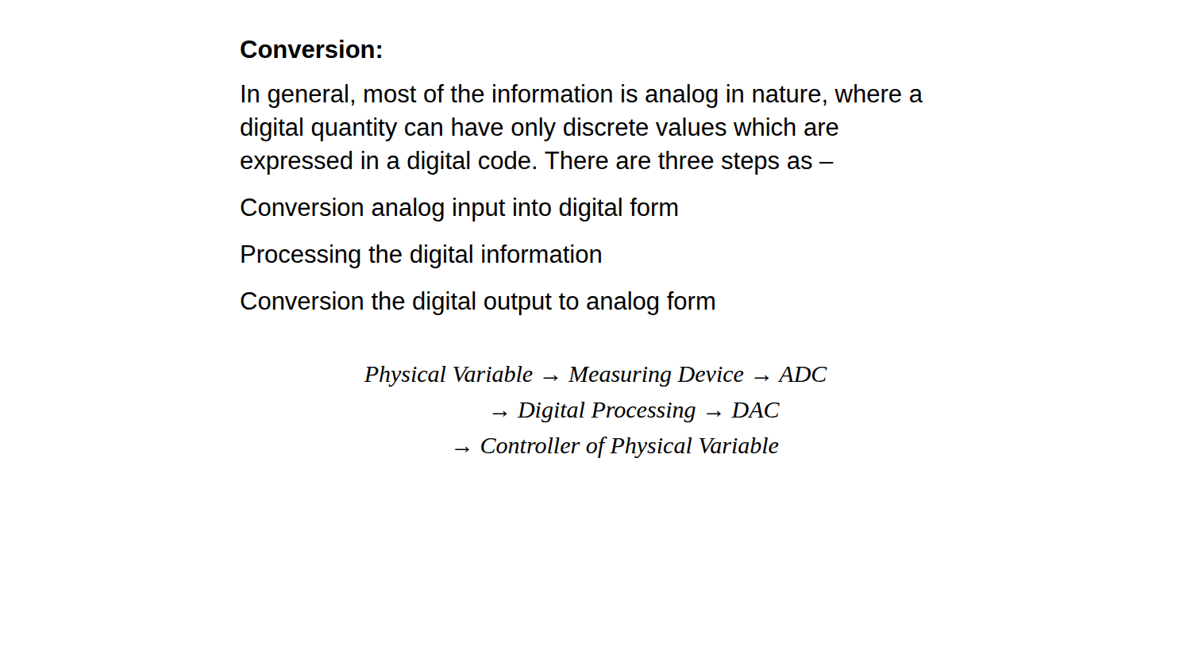Conversion:
In general, most of the information is analog in nature, where a digital quantity can have only discrete values which are expressed in a digital code. There are three steps as –
Conversion analog input into digital form
Processing the digital information
Conversion the digital output to analog form
Physical Variable → Measuring Device → ADC → Digital Processing → DAC → Controller of Physical Variable